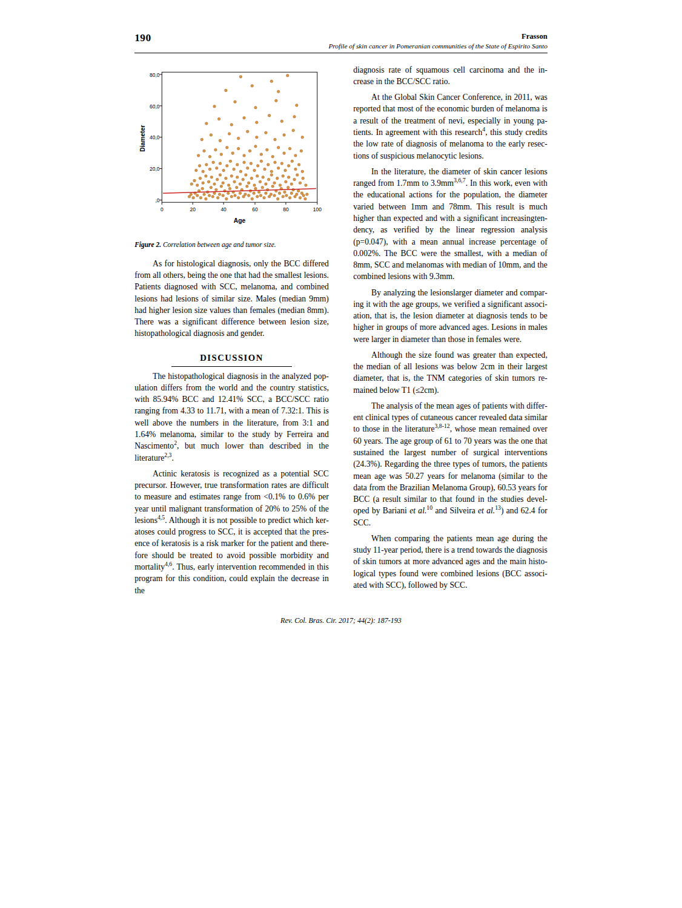190
Frasson
Profile of skin cancer in Pomeranian communities of the State of Espirito Santo
80,0 60,0 40,0 20,0 ,0 0 20 40 60 80 100 Diameter Age
Figure 2. Correlation between age and tumor size.
As for histological diagnosis, only the BCC differed from all others, being the one that had the smallest lesions. Patients diagnosed with SCC, melanoma, and combined lesions had lesions of similar size. Males (median 9mm) had higher lesion size values than females (median 8mm). There was a significant difference between lesion size, histopathological diagnosis and gender.
DISCUSSION
The histopathological diagnosis in the analyzed population differs from the world and the country statistics, with 85.94% BCC and 12.41% SCC, a BCC/SCC ratio ranging from 4.33 to 11.71, with a mean of 7.32:1. This is well above the numbers in the literature, from 3:1 and 1.64% melanoma, similar to the study by Ferreira and Nascimento2, but much lower than described in the literature2,3.
Actinic keratosis is recognized as a potential SCC precursor. However, true transformation rates are difficult to measure and estimates range from <0.1% to 0.6% per year until malignant transformation of 20% to 25% of the lesions4,5. Although it is not possible to predict which keratoses could progress to SCC, it is accepted that the presence of keratosis is a risk marker for the patient and therefore should be treated to avoid possible morbidity and mortality4,6. Thus, early intervention recommended in this program for this condition, could explain the decrease in the
diagnosis rate of squamous cell carcinoma and the increase in the BCC/SCC ratio.
At the Global Skin Cancer Conference, in 2011, was reported that most of the economic burden of melanoma is a result of the treatment of nevi, especially in young patients. In agreement with this research4, this study credits the low rate of diagnosis of melanoma to the early resections of suspicious melanocytic lesions.
In the literature, the diameter of skin cancer lesions ranged from 1.7mm to 3.9mm3,6,7. In this work, even with the educational actions for the population, the diameter varied between 1mm and 78mm. This result is much higher than expected and with a significant increasingtendency, as verified by the linear regression analysis (p=0.047), with a mean annual increase percentage of 0.002%. The BCC were the smallest, with a median of 8mm, SCC and melanomas with median of 10mm, and the combined lesions with 9.3mm.
By analyzing the lesionslarger diameter and comparing it with the age groups, we verified a significant association, that is, the lesion diameter at diagnosis tends to be higher in groups of more advanced ages. Lesions in males were larger in diameter than those in females were.
Although the size found was greater than expected, the median of all lesions was below 2cm in their largest diameter, that is, the TNM categories of skin tumors remained below T1 (≤2cm).
The analysis of the mean ages of patients with different clinical types of cutaneous cancer revealed data similar to those in the literature3,8-12, whose mean remained over 60 years. The age group of 61 to 70 years was the one that sustained the largest number of surgical interventions (24.3%). Regarding the three types of tumors, the patients mean age was 50.27 years for melanoma (similar to the data from the Brazilian Melanoma Group), 60.53 years for BCC (a result similar to that found in the studies developed by Bariani et al.10 and Silveira et al.13) and 62.4 for SCC.
When comparing the patients mean age during the study 11-year period, there is a trend towards the diagnosis of skin tumors at more advanced ages and the main histological types found were combined lesions (BCC associated with SCC), followed by SCC.
Rev. Col. Bras. Cir. 2017; 44(2): 187-193